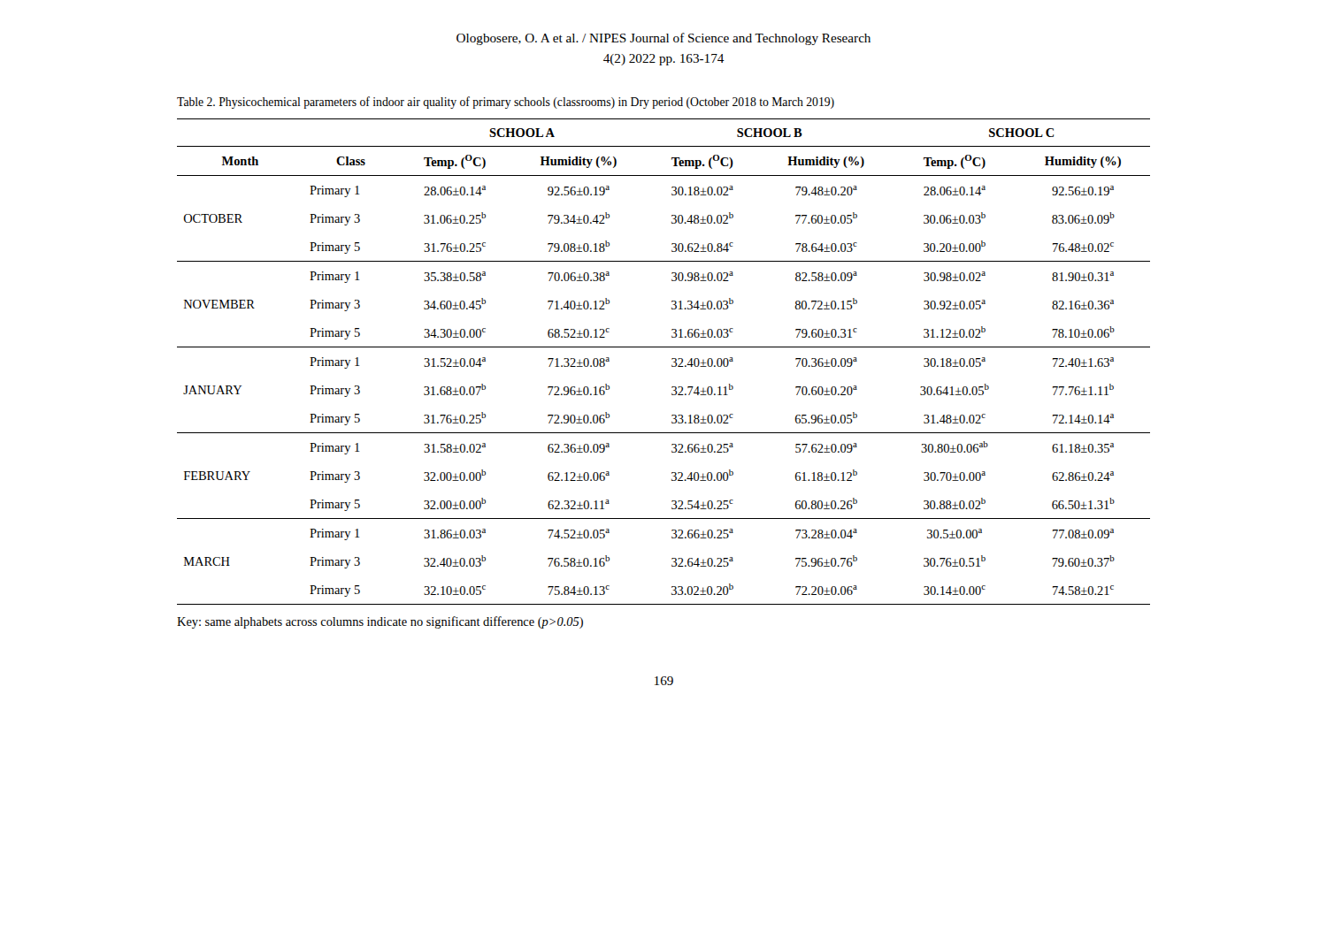Ologbosere, O. A et al. / NIPES Journal of Science and Technology Research
4(2) 2022 pp. 163-174
Table 2. Physicochemical parameters of indoor air quality of primary schools (classrooms) in Dry period (October 2018 to March 2019)
| | | SCHOOL A | SCHOOL B | SCHOOL C |
| --- | --- | --- | --- | --- |
| Month | Class | Temp. ( O C) | Humidity (%) | Temp. ( O C) | Humidity (%) | Temp. ( O C) | Humidity (%) |
| | Primary 1 | 28.06±0.14 a | 92.56±0.19 a | 30.18±0.02 a | 79.48±0.20 a | 28.06±0.14 a | 92.56±0.19 a |
| OCTOBER | Primary 3 | 31.06±0.25 b | 79.34±0.42 b | 30.48±0.02 b | 77.60±0.05 b | 30.06±0.03 b | 83.06±0.09 b |
| | Primary 5 | 31.76±0.25 c | 79.08±0.18 b | 30.62±0.84 c | 78.64±0.03 c | 30.20±0.00 b | 76.48±0.02 c |
| | Primary 1 | 35.38±0.58 a | 70.06±0.38 a | 30.98±0.02 a | 82.58±0.09 a | 30.98±0.02 a | 81.90±0.31 a |
| NOVEMBER | Primary 3 | 34.60±0.45 b | 71.40±0.12 b | 31.34±0.03 b | 80.72±0.15 b | 30.92±0.05 a | 82.16±0.36 a |
| | Primary 5 | 34.30±0.00 c | 68.52±0.12 c | 31.66±0.03 c | 79.60±0.31 c | 31.12±0.02 b | 78.10±0.06 b |
| | Primary 1 | 31.52±0.04 a | 71.32±0.08 a | 32.40±0.00 a | 70.36±0.09 a | 30.18±0.05 a | 72.40±1.63 a |
| JANUARY | Primary 3 | 31.68±0.07 b | 72.96±0.16 b | 32.74±0.11 b | 70.60±0.20 a | 30.641±0.05 b | 77.76±1.11 b |
| | Primary 5 | 31.76±0.25 b | 72.90±0.06 b | 33.18±0.02 c | 65.96±0.05 b | 31.48±0.02 c | 72.14±0.14 a |
| | Primary 1 | 31.58±0.02 a | 62.36±0.09 a | 32.66±0.25 a | 57.62±0.09 a | 30.80±0.06 ab | 61.18±0.35 a |
| FEBRUARY | Primary 3 | 32.00±0.00 b | 62.12±0.06 a | 32.40±0.00 b | 61.18±0.12 b | 30.70±0.00 a | 62.86±0.24 a |
| | Primary 5 | 32.00±0.00 b | 62.32±0.11 a | 32.54±0.25 c | 60.80±0.26 b | 30.88±0.02 b | 66.50±1.31 b |
| | Primary 1 | 31.86±0.03 a | 74.52±0.05 a | 32.66±0.25 a | 73.28±0.04 a | 30.5±0.00 a | 77.08±0.09 a |
| MARCH | Primary 3 | 32.40±0.03 b | 76.58±0.16 b | 32.64±0.25 a | 75.96±0.76 b | 30.76±0.51 b | 79.60±0.37 b |
| | Primary 5 | 32.10±0.05 c | 75.84±0.13 c | 33.02±0.20 b | 72.20±0.06 a | 30.14±0.00 c | 74.58±0.21 c |
Key: same alphabets across columns indicate no significant difference (p>0.05)
169